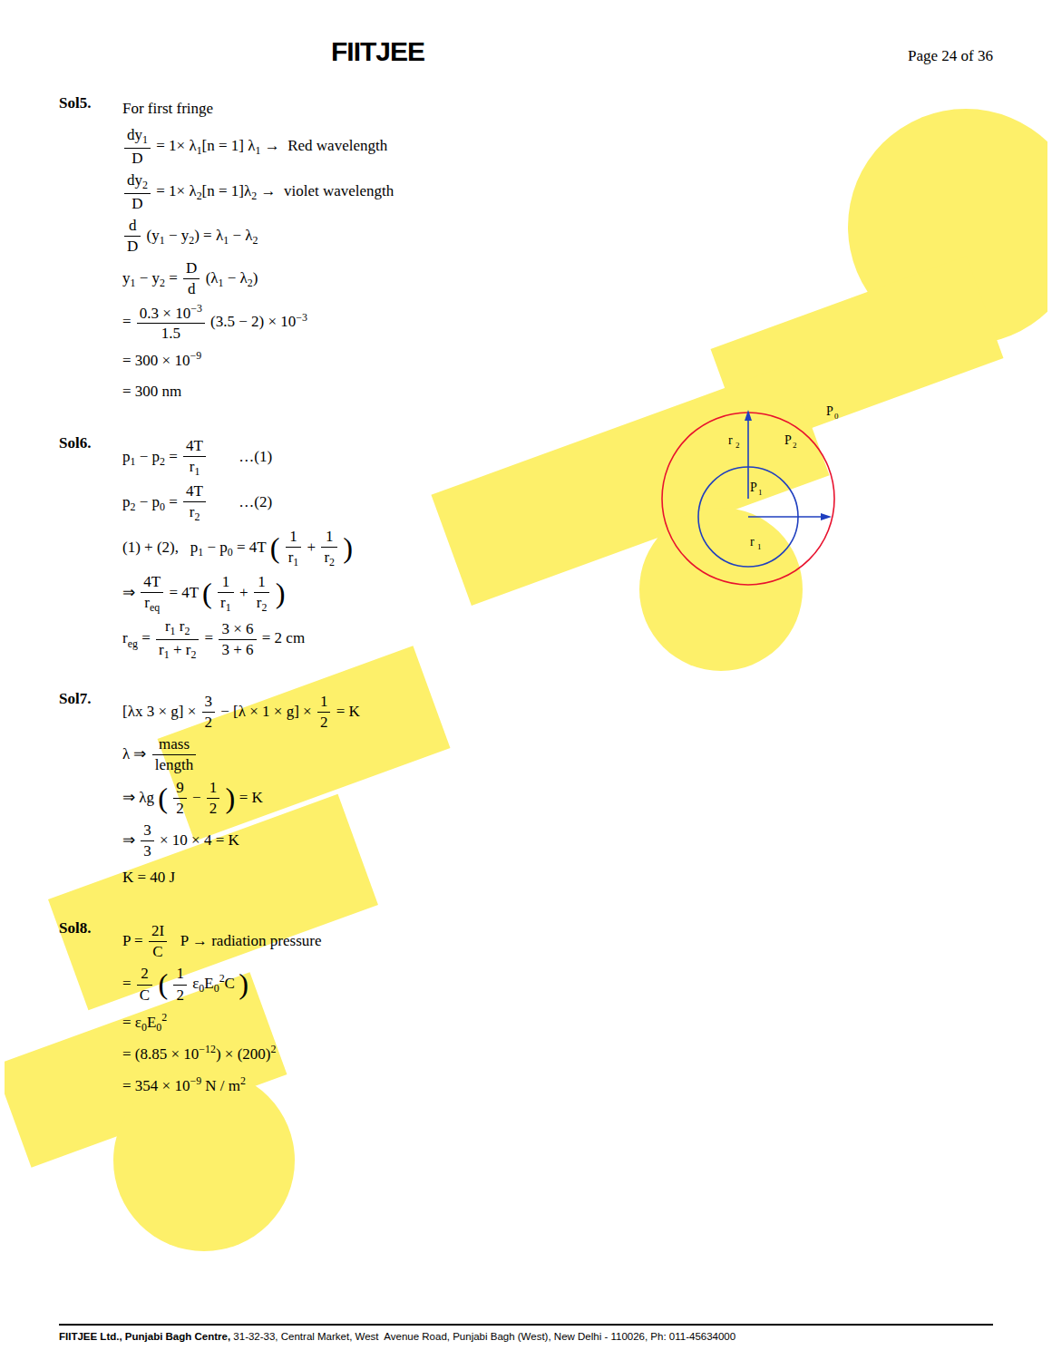FIITJEE
Page 24 of 36
Sol5.
For first fringe dy1 D = 1× λ1[n = 1] λ1 → Red wavelength dy2 D = 1× λ2[n = 1]λ2 → violet wavelength dD (y1 − y2) = λ1 − λ2 y1 − y2 = Dd (λ1 − λ2) = 0.3 × 10−31.5 (3.5 − 2) × 10−3 = 300 × 10−9 = 300 nm
Sol6.
p1 − p2 = 4T r1 …(1) p2 − p0 = 4T r2 …(2) (1) + (2), p1 − p0 = 4T ( 1 r1 + 1 r2 ) ⇒ 4T req = 4T ( 1 r1 + 1 r2 ) reg = r1 r2 r1 + r2 = 3 × 63 + 6 = 2 cm
Sol7.
[λx 3 × g] × 32 − [λ × 1 × g] × 12 = K λ ⇒ mass length ⇒ λg ( 92 − 12 ) = K ⇒ 33 × 10 × 4 = K K = 40 J
Sol8.
P = 2I C P → radiation pressure = 2 C ( 12 ε0E02C ) = ε0E02 = (8.85 × 10−12) × (200)2 = 354 × 10−9 N / m2
r 2 P 2 P 0 P 1 r 1
FIITJEE Ltd., Punjabi Bagh Centre, 31-32-33, Central Market, West Avenue Road, Punjabi Bagh (West), New Delhi - 110026, Ph: 011-45634000